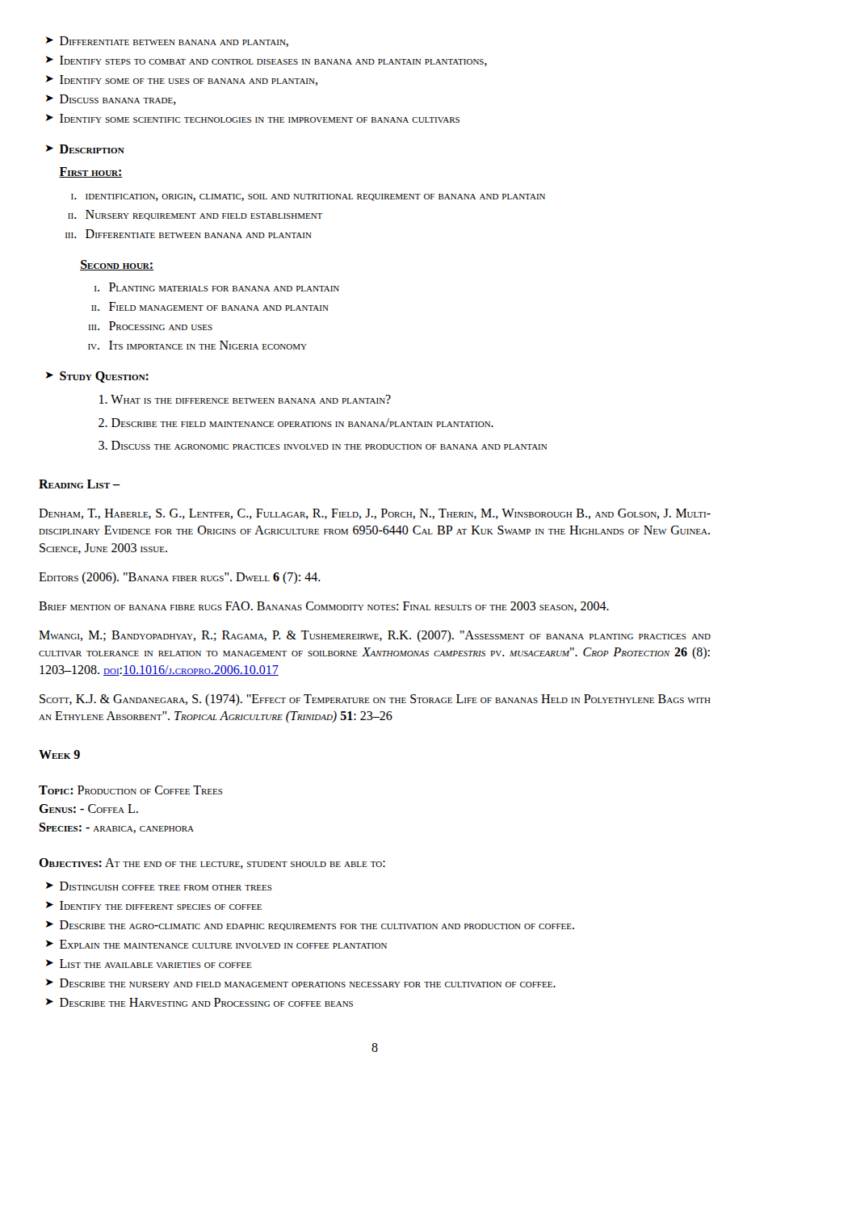Differentiate between banana and plantain,
Identify steps to combat and control diseases in banana and plantain plantations,
Identify some of the uses of banana and plantain,
Discuss banana trade,
Identify some scientific technologies in the improvement of banana cultivars
Description
First hour:
identification, origin, climatic, soil and nutritional requirement of banana and plantain
Nursery requirement and field establishment
Differentiate between banana and plantain
Second hour:
Planting materials for banana and plantain
Field management of banana and plantain
Processing and uses
Its importance in the Nigeria economy
Study Question:
1. What is the difference between banana and plantain?
2. Describe the field maintenance operations in banana/plantain plantation.
3. Discuss the agronomic practices involved in the production of banana and plantain
Reading List –
Denham, T., Haberle, S. G., Lentfer, C., Fullagar, R., Field, J., Porch, N., Therin, M., Winsborough B., and Golson, J. Multi-disciplinary Evidence for the Origins of Agriculture from 6950-6440 Cal BP at Kuk Swamp in the Highlands of New Guinea. Science, June 2003 issue.
Editors (2006). "Banana fiber rugs". Dwell 6 (7): 44.
Brief mention of banana fibre rugs FAO. Bananas Commodity notes: Final results of the 2003 season, 2004.
Mwangi, M.; Bandyopadhyay, R.; Ragama, P. & Tushemereirwe, R.K. (2007). "Assessment of banana planting practices and cultivar tolerance in relation to management of soilborne Xanthomonas campestris pv. musacearum". Crop Protection 26 (8): 1203–1208. doi:10.1016/j.cropro.2006.10.017
Scott, K.J. & Gandanegara, S. (1974). "Effect of Temperature on the Storage Life of bananas Held in Polyethylene Bags with an Ethylene Absorbent". Tropical Agriculture (Trinidad) 51: 23–26
Week 9
Topic: Production of Coffee Trees
Genus: - Coffea L.
Species: - arabica, canephora
Objectives: At the end of the lecture, student should be able to:
Distinguish coffee tree from other trees
Identify the different species of coffee
Describe the agro-climatic and edaphic requirements for the cultivation and production of coffee.
Explain the maintenance culture involved in coffee plantation
List the available varieties of coffee
Describe the nursery and field management operations necessary for the cultivation of coffee.
Describe the Harvesting and Processing of coffee beans
8